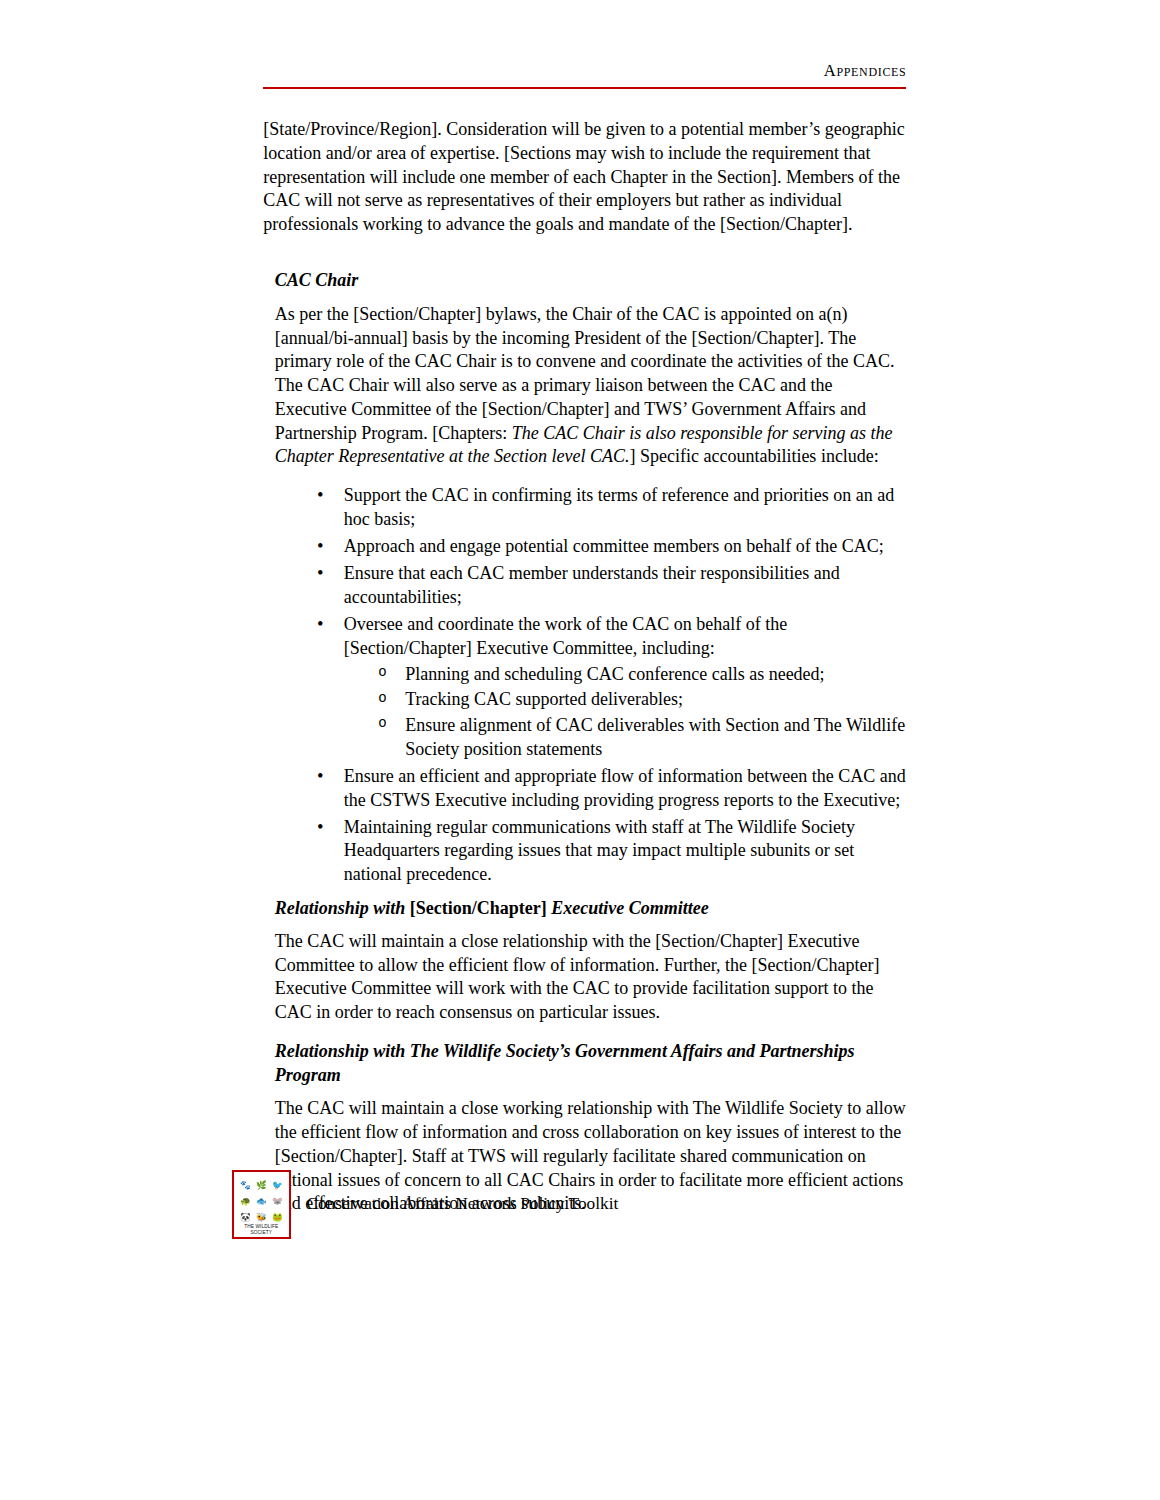Appendices
[State/Province/Region]. Consideration will be given to a potential member’s geographic location and/or area of expertise. [Sections may wish to include the requirement that representation will include one member of each Chapter in the Section]. Members of the CAC will not serve as representatives of their employers but rather as individual professionals working to advance the goals and mandate of the [Section/Chapter].
CAC Chair
As per the [Section/Chapter] bylaws, the Chair of the CAC is appointed on a(n) [annual/bi-annual] basis by the incoming President of the [Section/Chapter]. The primary role of the CAC Chair is to convene and coordinate the activities of the CAC. The CAC Chair will also serve as a primary liaison between the CAC and the Executive Committee of the [Section/Chapter] and TWS’ Government Affairs and Partnership Program. [Chapters: The CAC Chair is also responsible for serving as the Chapter Representative at the Section level CAC.] Specific accountabilities include:
Support the CAC in confirming its terms of reference and priorities on an ad hoc basis;
Approach and engage potential committee members on behalf of the CAC;
Ensure that each CAC member understands their responsibilities and accountabilities;
Oversee and coordinate the work of the CAC on behalf of the [Section/Chapter] Executive Committee, including:
Planning and scheduling CAC conference calls as needed;
Tracking CAC supported deliverables;
Ensure alignment of CAC deliverables with Section and The Wildlife Society position statements
Ensure an efficient and appropriate flow of information between the CAC and the CSTWS Executive including providing progress reports to the Executive;
Maintaining regular communications with staff at The Wildlife Society Headquarters regarding issues that may impact multiple subunits or set national precedence.
Relationship with [Section/Chapter] Executive Committee
The CAC will maintain a close relationship with the [Section/Chapter] Executive Committee to allow the efficient flow of information. Further, the [Section/Chapter] Executive Committee will work with the CAC to provide facilitation support to the CAC in order to reach consensus on particular issues.
Relationship with The Wildlife Society’s Government Affairs and Partnerships Program
The CAC will maintain a close working relationship with The Wildlife Society to allow the efficient flow of information and cross collaboration on key issues of interest to the [Section/Chapter]. Staff at TWS will regularly facilitate shared communication on national issues of concern to all CAC Chairs in order to facilitate more efficient actions and effective collaboration across subunits.
🐾🌿🐦 🐢🐟🐭 🐼🐝🐸
THE WILDLIFE SOCIETY
Conservation Affairs Network Policy Toolkit